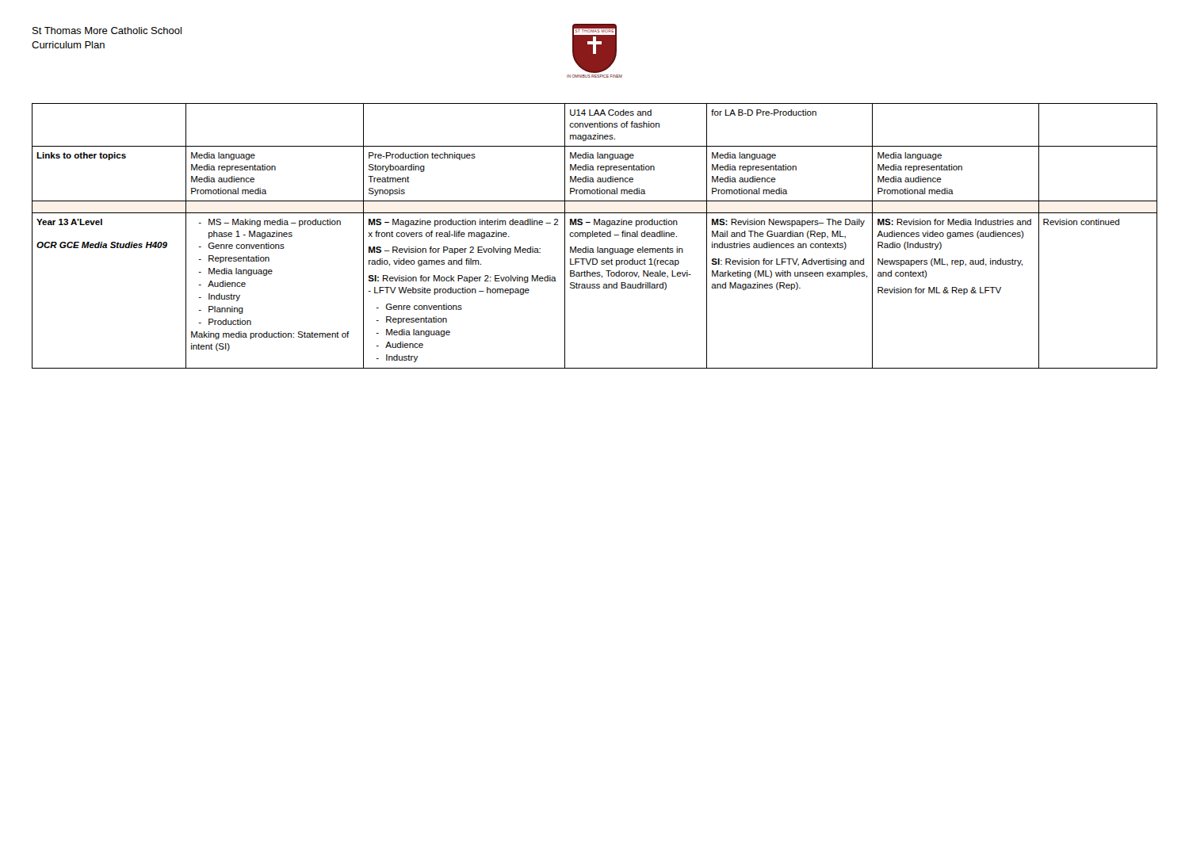St Thomas More Catholic School
Curriculum Plan
ST THOMAS MORE
IN OMNIBUS RESPICE FINEM
| | | | U14 LAA Codes and conventions of fashion magazines. | for LA B-D Pre-Production | | |
| Links to other topics | Media language Media representation Media audience Promotional media | Pre-Production techniques Storyboarding Treatment Synopsis | Media language Media representation Media audience Promotional media | Media language Media representation Media audience Promotional media | Media language Media representation Media audience Promotional media | |
| Year 13 A’Level OCR GCE Media Studies H409 | MS – Making media – production phase 1 - Magazines Genre conventions Representation Media language Audience Industry Planning Production Making media production: Statement of intent (SI) | MS – Magazine production interim deadline – 2 x front covers of real-life magazine. MS – Revision for Paper 2 Evolving Media: radio, video games and film. SI: Revision for Mock Paper 2: Evolving Media - LFTV Website production – homepage Genre conventions Representation Media language Audience Industry | MS – Magazine production completed – final deadline. Media language elements in LFTVD set product 1(recap Barthes, Todorov, Neale, Levi-Strauss and Baudrillard) | MS: Revision Newspapers– The Daily Mail and The Guardian (Rep, ML, industries audiences an contexts) SI : Revision for LFTV, Advertising and Marketing (ML) with unseen examples, and Magazines (Rep). | MS: Revision for Media Industries and Audiences video games (audiences) Radio (Industry) Newspapers (ML, rep, aud, industry, and context) Revision for ML & Rep & LFTV | Revision continued |